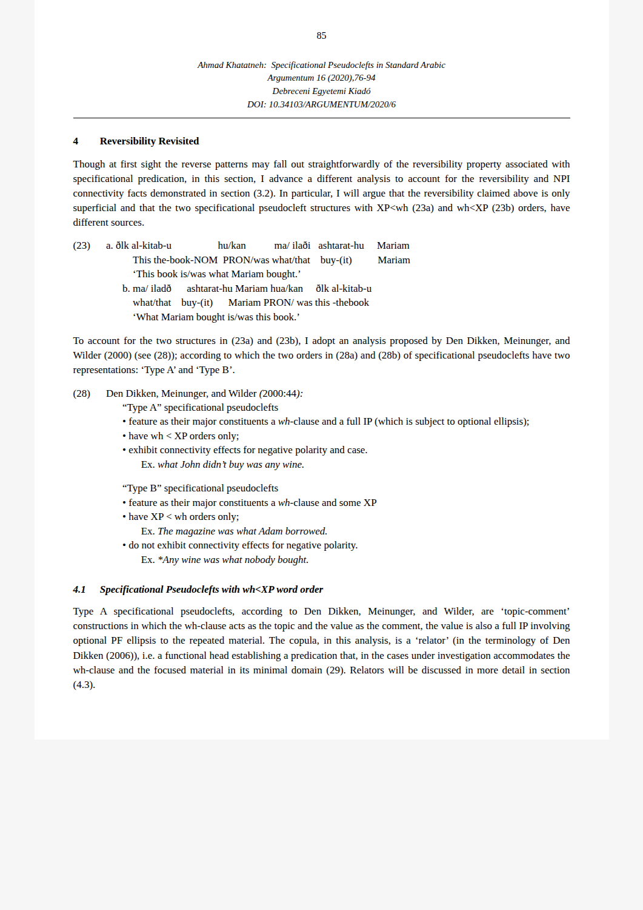85
Ahmad Khatatneh: Specificational Pseudoclefts in Standard Arabic
Argumentum 16 (2020),76-94
Debreceni Egyetemi Kiadó
DOI: 10.34103/ARGUMENTUM/2020/6
4 Reversibility Revisited
Though at first sight the reverse patterns may fall out straightforwardly of the reversibility property associated with specificational predication, in this section, I advance a different analysis to account for the reversibility and NPI connectivity facts demonstrated in section (3.2). In particular, I will argue that the reversibility claimed above is only superficial and that the two specificational pseudocleft structures with XP<wh (23a) and wh<XP (23b) orders, have different sources.
(23) a. ðlk al-kitab-u hu/kan ma/ ilaði ashtarat-hu Mariam This the-book-NOM PRON/was what/that buy-(it) Mariam ‘This book is/was what Mariam bought.’ b. ma/ iladð ashtarat-hu Mariam hua/kan ðlk al-kitab-u what/that buy-(it) Mariam PRON/ was this -thebook ‘What Mariam bought is/was this book.’
To account for the two structures in (23a) and (23b), I adopt an analysis proposed by Den Dikken, Meinunger, and Wilder (2000) (see (28)); according to which the two orders in (28a) and (28b) of specificational pseudoclefts have two representations: ‘Type A’ and ‘Type B’.
(28) Den Dikken, Meinunger, and Wilder (2000:44): “Type A” specificational pseudoclefts • feature as their major constituents a wh-clause and a full IP (which is subject to optional ellipsis); • have wh < XP orders only; • exhibit connectivity effects for negative polarity and case. Ex. what John didn’t buy was any wine.
“Type B” specificational pseudoclefts • feature as their major constituents a wh-clause and some XP • have XP < wh orders only; Ex. The magazine was what Adam borrowed. • do not exhibit connectivity effects for negative polarity. Ex. *Any wine was what nobody bought.
4.1 Specificational Pseudoclefts with wh<XP word order
Type A specificational pseudoclefts, according to Den Dikken, Meinunger, and Wilder, are ‘topic-comment’ constructions in which the wh-clause acts as the topic and the value as the comment, the value is also a full IP involving optional PF ellipsis to the repeated material. The copula, in this analysis, is a ‘relator’ (in the terminology of Den Dikken (2006)), i.e. a functional head establishing a predication that, in the cases under investigation accommodates the wh-clause and the focused material in its minimal domain (29). Relators will be discussed in more detail in section (4.3).